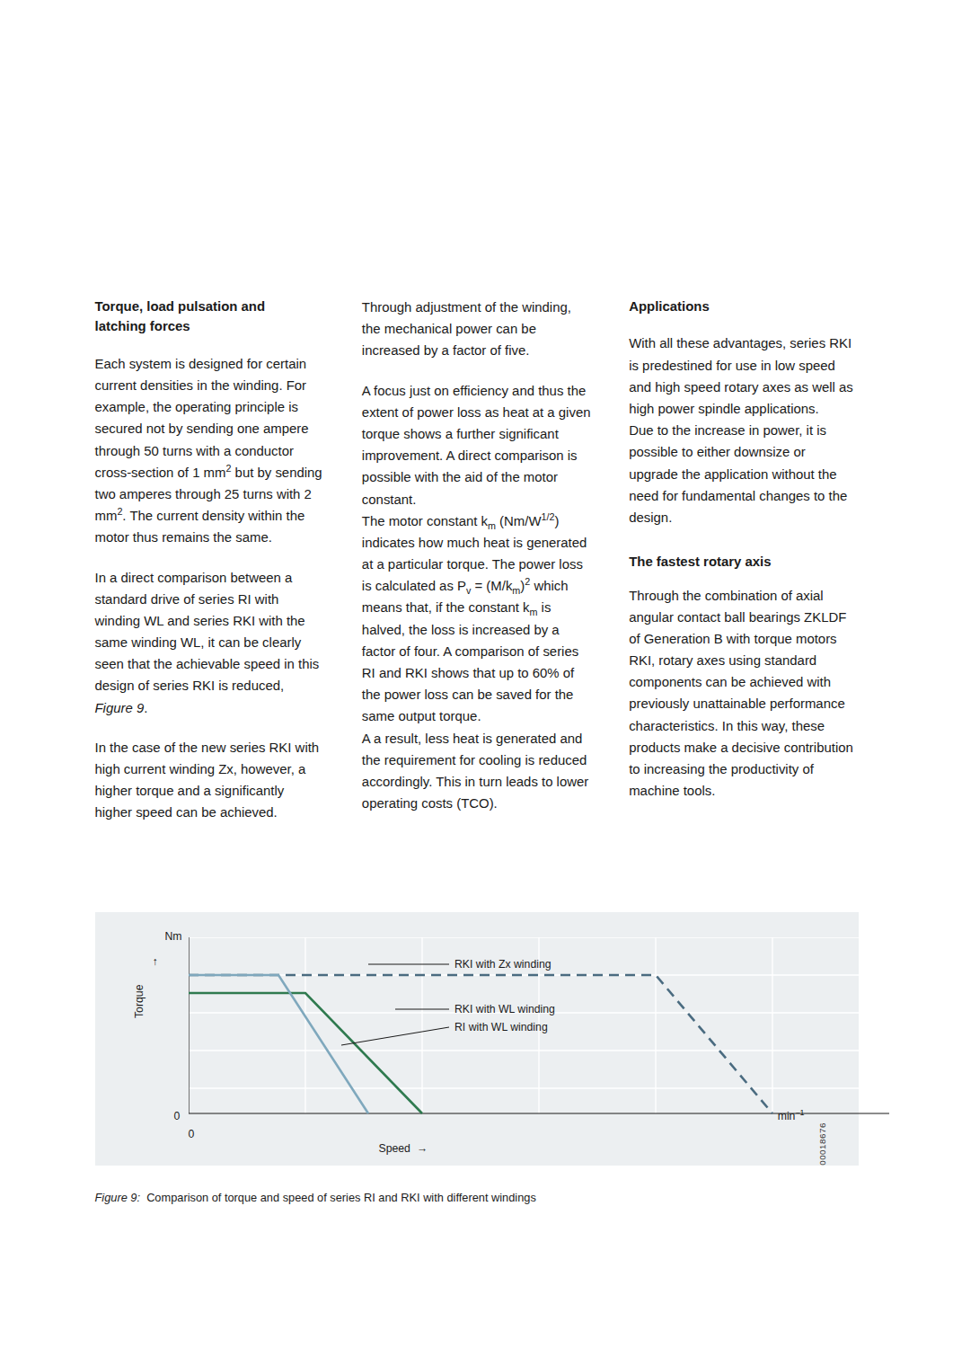Torque, load pulsation and
latching forces
Each system is designed for certain current densities in the winding. For example, the operating principle is secured not by sending one ampere through 50 turns with a conductor cross-section of 1 mm2 but by sending two amperes through 25 turns with 2 mm2. The current density within the motor thus remains the same.
In a direct comparison between a standard drive of series RI with winding WL and series RKI with the same winding WL, it can be clearly seen that the achievable speed in this design of series RKI is reduced, Figure 9.
In the case of the new series RKI with high current winding Zx, however, a higher torque and a significantly higher speed can be achieved.
Through adjustment of the winding, the mechanical power can be increased by a factor of five.
A focus just on efficiency and thus the extent of power loss as heat at a given torque shows a further significant improvement. A direct comparison is possible with the aid of the motor constant.
The motor constant km (Nm/W1/2) indicates how much heat is generated at a particular torque. The power loss is calculated as Pv = (M/km)2 which means that, if the constant km is halved, the loss is increased by a factor of four. A comparison of series RI and RKI shows that up to 60% of the power loss can be saved for the same output torque.
A a result, less heat is generated and the requirement for cooling is reduced accordingly. This in turn leads to lower operating costs (TCO).
Applications
With all these advantages, series RKI is predestined for use in low speed and high speed rotary axes as well as high power spindle applications.
Due to the increase in power, it is possible to either downsize or upgrade the application without the need for fundamental changes to the design.
The fastest rotary axis
Through the combination of axial angular contact ball bearings ZKLDF of Generation B with torque motors RKI, rotary axes using standard components can be achieved with previously unattainable performance characteristics. In this way, these products make a decisive contribution to increasing the productivity of machine tools.
Nm Torque → 0 0 Speed → min−1 00018676 RKI with Zx winding RKI with WL winding RI with WL winding
Figure 9: Comparison of torque and speed of series RI and RKI with different windings